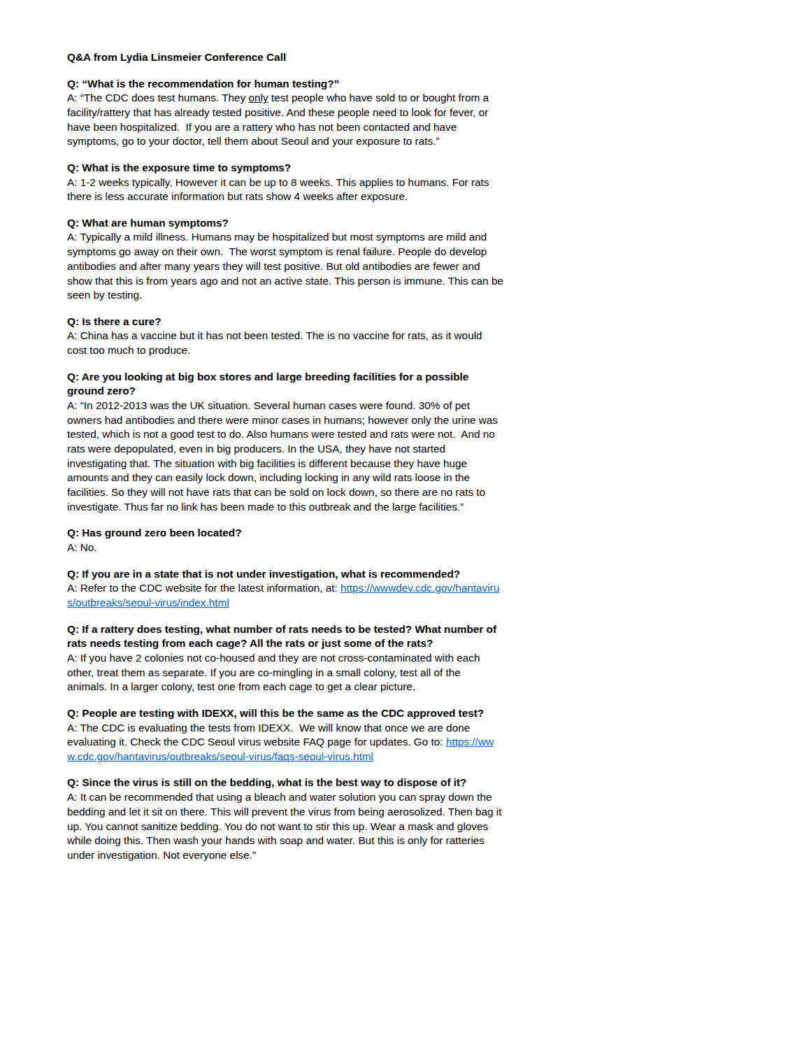Q&A from Lydia Linsmeier Conference Call
Q: “What is the recommendation for human testing?”
A: “The CDC does test humans. They only test people who have sold to or bought from a facility/rattery that has already tested positive. And these people need to look for fever, or have been hospitalized. If you are a rattery who has not been contacted and have symptoms, go to your doctor, tell them about Seoul and your exposure to rats.”
Q: What is the exposure time to symptoms?
A: 1-2 weeks typically. However it can be up to 8 weeks. This applies to humans. For rats there is less accurate information but rats show 4 weeks after exposure.
Q: What are human symptoms?
A: Typically a mild illness. Humans may be hospitalized but most symptoms are mild and symptoms go away on their own. The worst symptom is renal failure. People do develop antibodies and after many years they will test positive. But old antibodies are fewer and show that this is from years ago and not an active state. This person is immune. This can be seen by testing.
Q: Is there a cure?
A: China has a vaccine but it has not been tested. The is no vaccine for rats, as it would cost too much to produce.
Q: Are you looking at big box stores and large breeding facilities for a possible ground zero?
A: “In 2012-2013 was the UK situation. Several human cases were found. 30% of pet owners had antibodies and there were minor cases in humans; however only the urine was tested, which is not a good test to do. Also humans were tested and rats were not. And no rats were depopulated, even in big producers. In the USA, they have not started investigating that. The situation with big facilities is different because they have huge amounts and they can easily lock down, including locking in any wild rats loose in the facilities. So they will not have rats that can be sold on lock down, so there are no rats to investigate. Thus far no link has been made to this outbreak and the large facilities.”
Q: Has ground zero been located?
A: No.
Q: If you are in a state that is not under investigation, what is recommended?
A: Refer to the CDC website for the latest information, at: https://wwwdev.cdc.gov/hantavirus/outbreaks/seoul-virus/index.html
Q: If a rattery does testing, what number of rats needs to be tested? What number of rats needs testing from each cage? All the rats or just some of the rats?
A: If you have 2 colonies not co-housed and they are not cross-contaminated with each other, treat them as separate. If you are co-mingling in a small colony, test all of the animals. In a larger colony, test one from each cage to get a clear picture.
Q: People are testing with IDEXX, will this be the same as the CDC approved test?
A: The CDC is evaluating the tests from IDEXX. We will know that once we are done evaluating it. Check the CDC Seoul virus website FAQ page for updates. Go to: https://www.cdc.gov/hantavirus/outbreaks/seoul-virus/faqs-seoul-virus.html
Q: Since the virus is still on the bedding, what is the best way to dispose of it?
A: It can be recommended that using a bleach and water solution you can spray down the bedding and let it sit on there. This will prevent the virus from being aerosolized. Then bag it up. You cannot sanitize bedding. You do not want to stir this up. Wear a mask and gloves while doing this. Then wash your hands with soap and water. But this is only for ratteries under investigation. Not everyone else.”